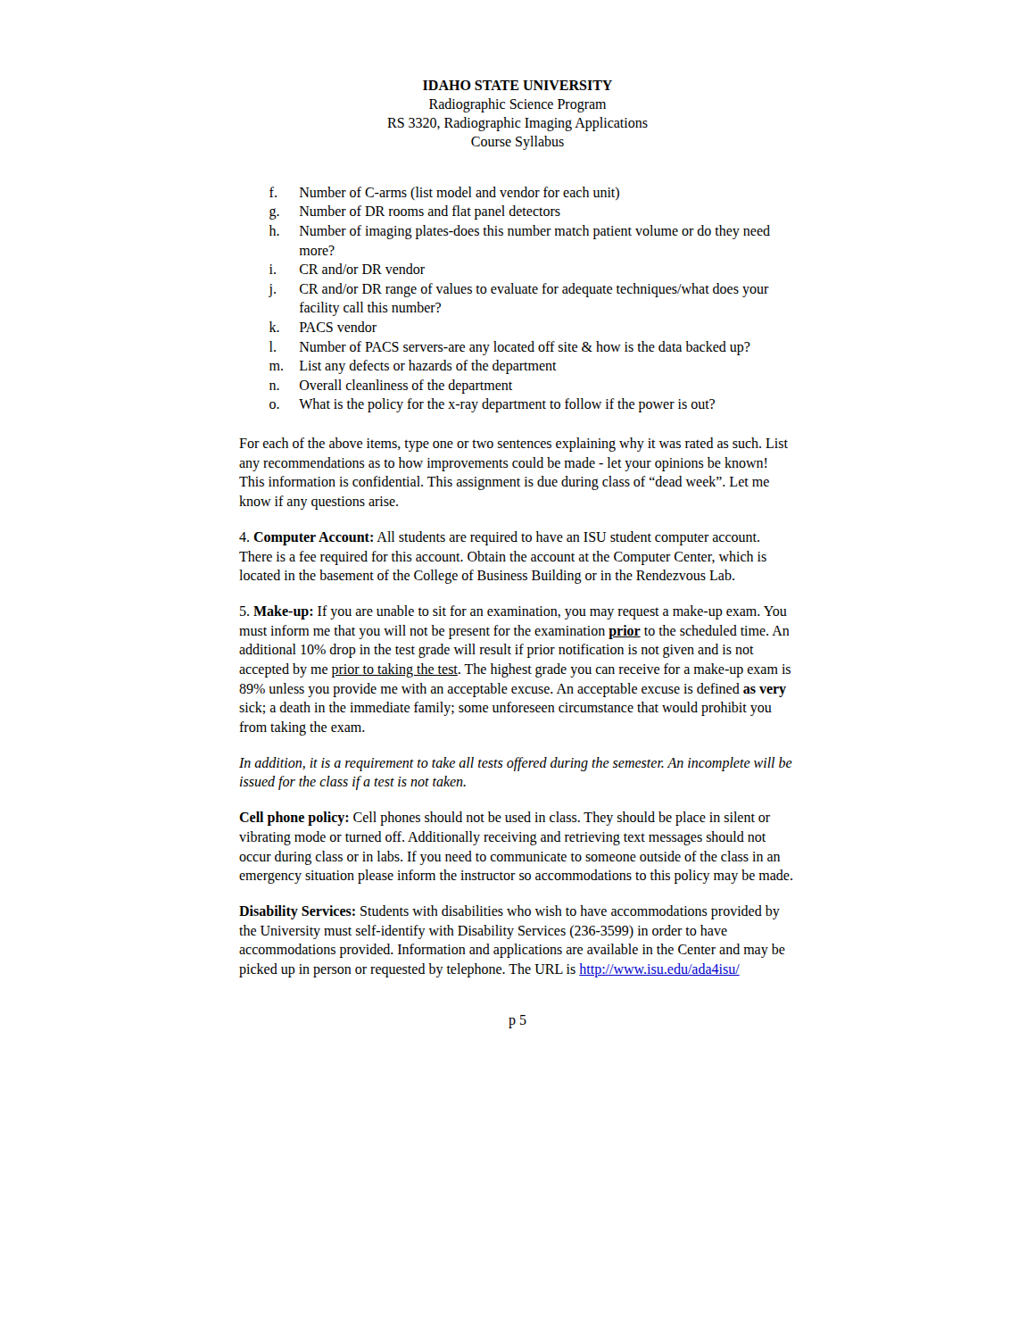Idaho State University
Radiographic Science Program
RS 3320, Radiographic Imaging Applications
Course Syllabus
f. Number of C-arms (list model and vendor for each unit)
g. Number of DR rooms and flat panel detectors
h. Number of imaging plates-does this number match patient volume or do they need more?
i. CR and/or DR vendor
j. CR and/or DR range of values to evaluate for adequate techniques/what does your facility call this number?
k. PACS vendor
l. Number of PACS servers-are any located off site & how is the data backed up?
m. List any defects or hazards of the department
n. Overall cleanliness of the department
o. What is the policy for the x-ray department to follow if the power is out?
For each of the above items, type one or two sentences explaining why it was rated as such. List any recommendations as to how improvements could be made - let your opinions be known! This information is confidential. This assignment is due during class of “dead week”. Let me know if any questions arise.
4. Computer Account: All students are required to have an ISU student computer account. There is a fee required for this account. Obtain the account at the Computer Center, which is located in the basement of the College of Business Building or in the Rendezvous Lab.
5. Make-up: If you are unable to sit for an examination, you may request a make-up exam. You must inform me that you will not be present for the examination prior to the scheduled time. An additional 10% drop in the test grade will result if prior notification is not given and is not accepted by me prior to taking the test. The highest grade you can receive for a make-up exam is 89% unless you provide me with an acceptable excuse. An acceptable excuse is defined as very sick; a death in the immediate family; some unforeseen circumstance that would prohibit you from taking the exam.
In addition, it is a requirement to take all tests offered during the semester. An incomplete will be issued for the class if a test is not taken.
Cell phone policy: Cell phones should not be used in class. They should be place in silent or vibrating mode or turned off. Additionally receiving and retrieving text messages should not occur during class or in labs. If you need to communicate to someone outside of the class in an emergency situation please inform the instructor so accommodations to this policy may be made.
Disability Services: Students with disabilities who wish to have accommodations provided by the University must self-identify with Disability Services (236-3599) in order to have accommodations provided. Information and applications are available in the Center and may be picked up in person or requested by telephone. The URL is http://www.isu.edu/ada4isu/
p 5